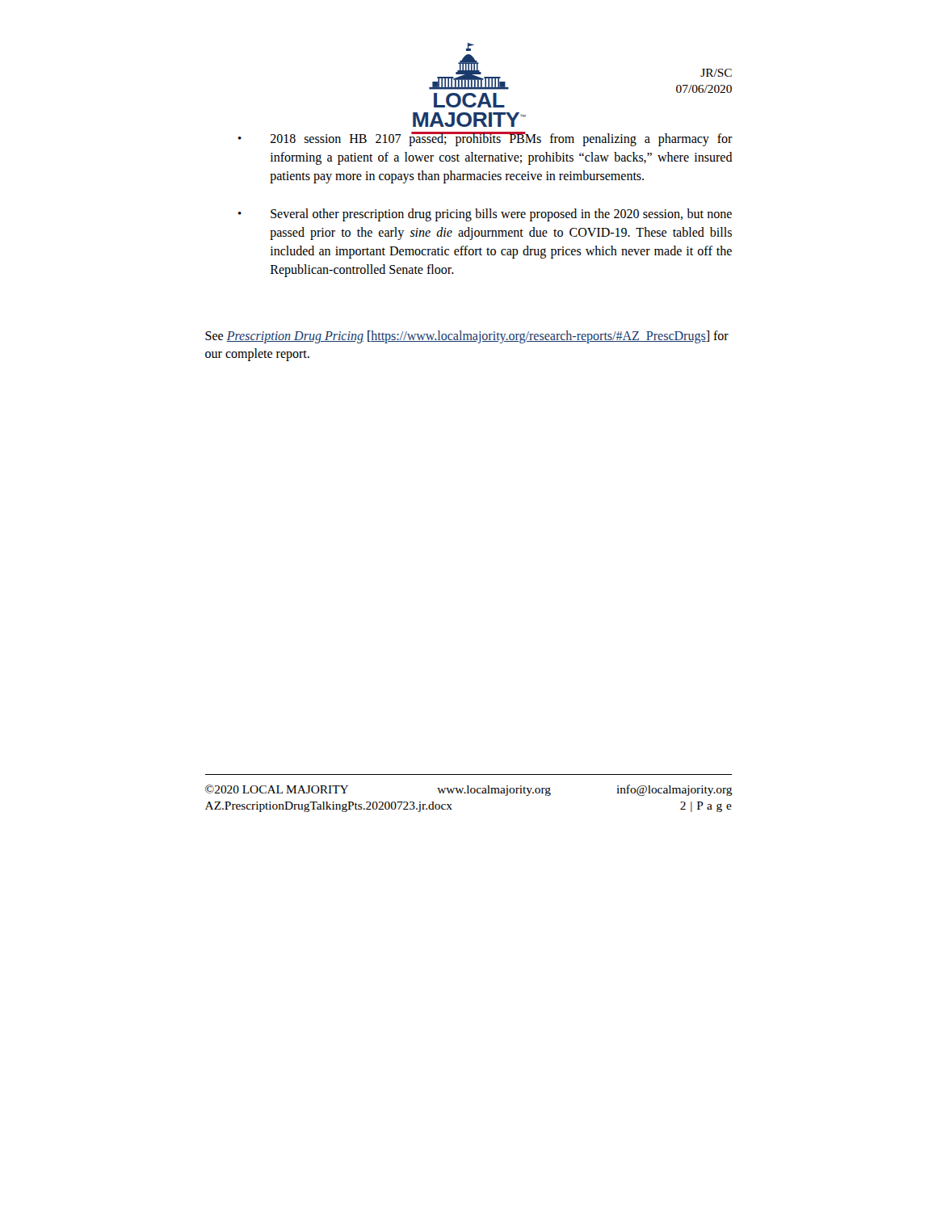LOCAL
MAJORITY™
JR/SC
07/06/2020
2018 session HB 2107 passed; prohibits PBMs from penalizing a pharmacy for informing a patient of a lower cost alternative; prohibits “claw backs,” where insured patients pay more in copays than pharmacies receive in reimbursements.
Several other prescription drug pricing bills were proposed in the 2020 session, but none passed prior to the early sine die adjournment due to COVID-19. These tabled bills included an important Democratic effort to cap drug prices which never made it off the Republican-controlled Senate floor.
See Prescription Drug Pricing [https://www.localmajority.org/research-reports/#AZ_PrescDrugs] for our complete report.
©2020 LOCAL MAJORITY www.localmajority.org info@localmajority.org
AZ.PrescriptionDrugTalkingPts.20200723.jr.docx 2 | P a g e